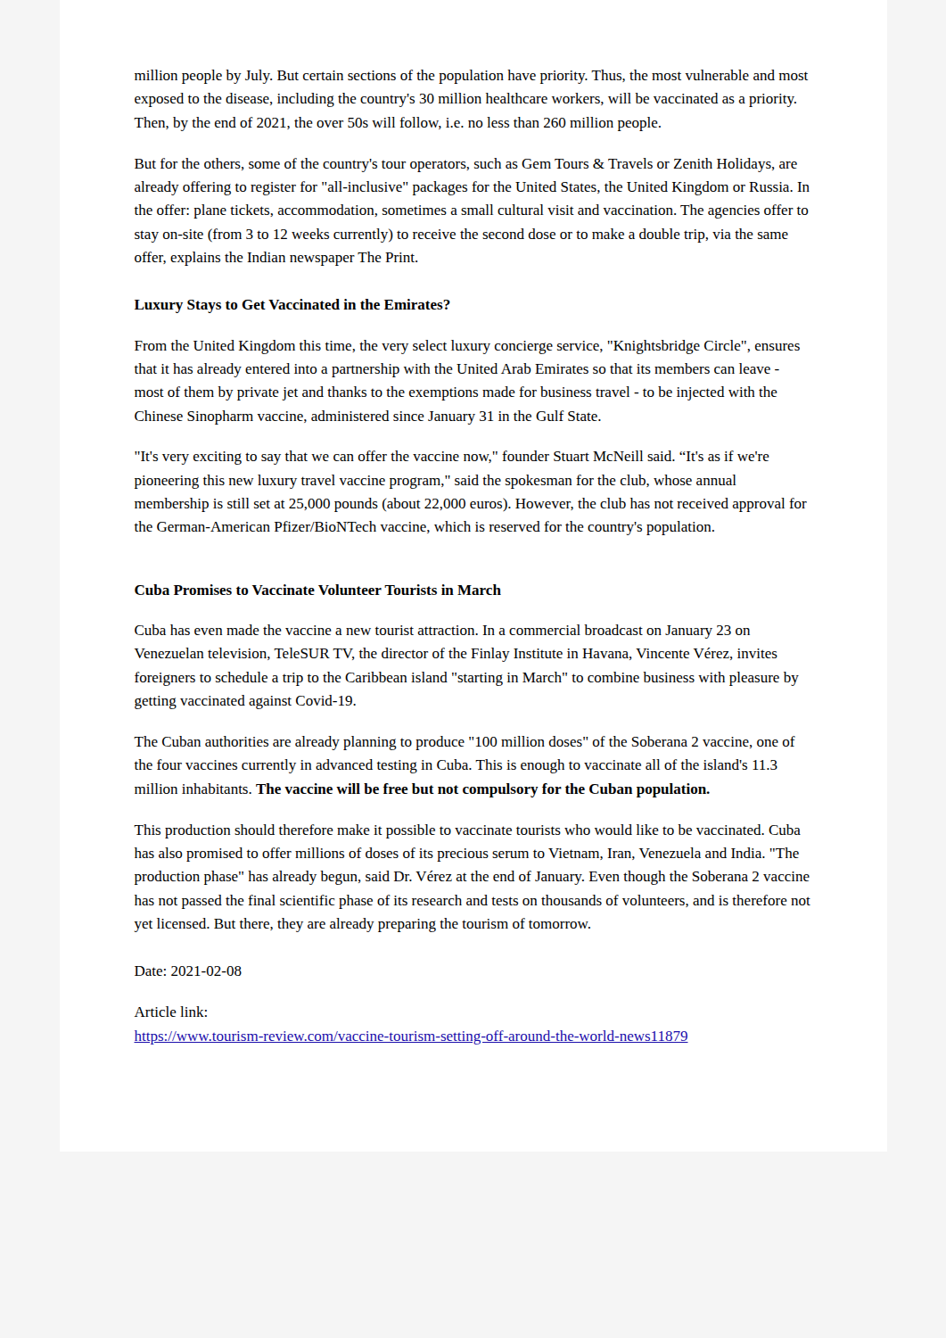million people by July. But certain sections of the population have priority. Thus, the most vulnerable and most exposed to the disease, including the country's 30 million healthcare workers, will be vaccinated as a priority. Then, by the end of 2021, the over 50s will follow, i.e. no less than 260 million people.
But for the others, some of the country's tour operators, such as Gem Tours & Travels or Zenith Holidays, are already offering to register for "all-inclusive" packages for the United States, the United Kingdom or Russia. In the offer: plane tickets, accommodation, sometimes a small cultural visit and vaccination. The agencies offer to stay on-site (from 3 to 12 weeks currently) to receive the second dose or to make a double trip, via the same offer, explains the Indian newspaper The Print.
Luxury Stays to Get Vaccinated in the Emirates?
From the United Kingdom this time, the very select luxury concierge service, "Knightsbridge Circle", ensures that it has already entered into a partnership with the United Arab Emirates so that its members can leave - most of them by private jet and thanks to the exemptions made for business travel - to be injected with the Chinese Sinopharm vaccine, administered since January 31 in the Gulf State.
"It's very exciting to say that we can offer the vaccine now," founder Stuart McNeill said. “It's as if we're pioneering this new luxury travel vaccine program," said the spokesman for the club, whose annual membership is still set at 25,000 pounds (about 22,000 euros). However, the club has not received approval for the German-American Pfizer/BioNTech vaccine, which is reserved for the country's population.
Cuba Promises to Vaccinate Volunteer Tourists in March
Cuba has even made the vaccine a new tourist attraction. In a commercial broadcast on January 23 on Venezuelan television, TeleSUR TV, the director of the Finlay Institute in Havana, Vincente Vérez, invites foreigners to schedule a trip to the Caribbean island "starting in March" to combine business with pleasure by getting vaccinated against Covid-19.
The Cuban authorities are already planning to produce "100 million doses" of the Soberana 2 vaccine, one of the four vaccines currently in advanced testing in Cuba. This is enough to vaccinate all of the island's 11.3 million inhabitants. The vaccine will be free but not compulsory for the Cuban population.
This production should therefore make it possible to vaccinate tourists who would like to be vaccinated. Cuba has also promised to offer millions of doses of its precious serum to Vietnam, Iran, Venezuela and India. "The production phase" has already begun, said Dr. Vérez at the end of January. Even though the Soberana 2 vaccine has not passed the final scientific phase of its research and tests on thousands of volunteers, and is therefore not yet licensed. But there, they are already preparing the tourism of tomorrow.
Date: 2021-02-08
Article link:
https://www.tourism-review.com/vaccine-tourism-setting-off-around-the-world-news11879